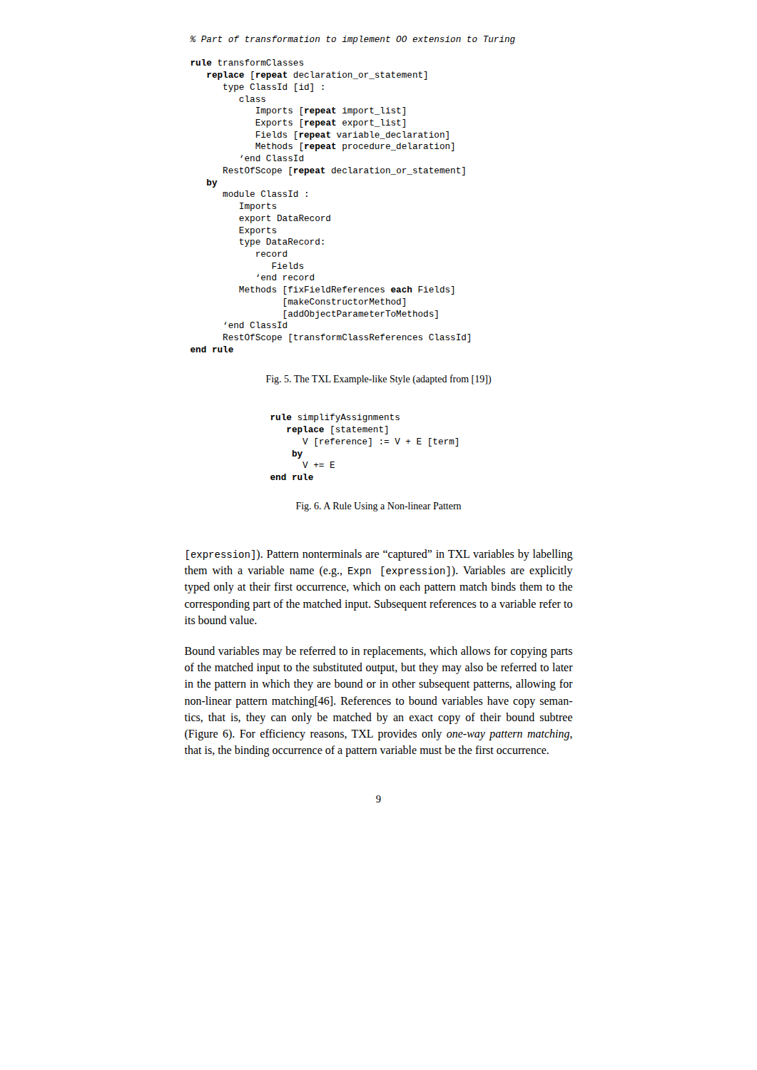% Part of transformation to implement OO extension to Turing

rule transformClasses
   replace [repeat declaration_or_statement]
      type ClassId [id] :
         class
            Imports [repeat import_list]
            Exports [repeat export_list]
            Fields [repeat variable_declaration]
            Methods [repeat procedure_delaration]
         ‘end ClassId
      RestOfScope [repeat declaration_or_statement]
   by
      module ClassId :
         Imports
         export DataRecord
         Exports
         type DataRecord:
            record
               Fields
            ‘end record
         Methods [fixFieldReferences each Fields]
                 [makeConstructorMethod]
                 [addObjectParameterToMethods]
      ‘end ClassId
      RestOfScope [transformClassReferences ClassId]
end rule
Fig. 5. The TXL Example-like Style (adapted from [19])
rule simplifyAssignments
   replace [statement]
      V [reference] := V + E [term]
    by
      V += E
end rule
Fig. 6. A Rule Using a Non-linear Pattern
[expression]). Pattern nonterminals are “captured” in TXL variables by labelling them with a variable name (e.g., Expn [expression]). Variables are explicitly typed only at their first occurrence, which on each pattern match binds them to the corresponding part of the matched input. Subsequent references to a variable refer to its bound value.
Bound variables may be referred to in replacements, which allows for copying parts of the matched input to the substituted output, but they may also be referred to later in the pattern in which they are bound or in other subsequent patterns, allowing for non-linear pattern matching[46]. References to bound variables have copy semantics, that is, they can only be matched by an exact copy of their bound subtree (Figure 6). For efficiency reasons, TXL provides only one-way pattern matching, that is, the binding occurrence of a pattern variable must be the first occurrence.
9